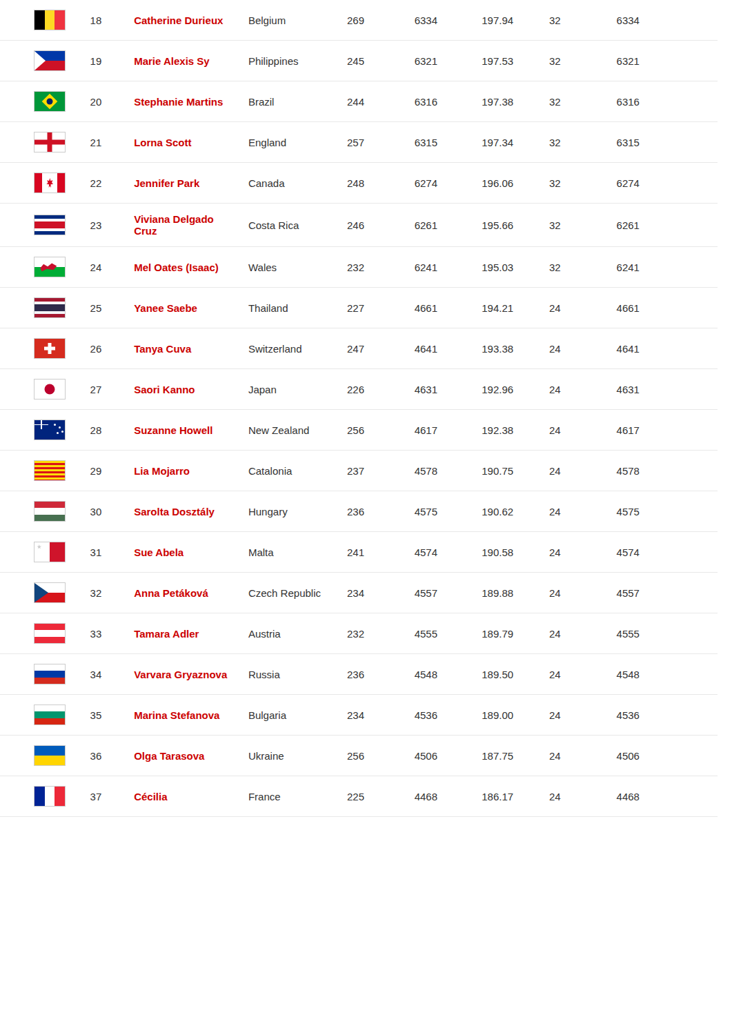| | 18 | Catherine Durieux | Belgium | 269 | 6334 | 197.94 | 32 | 6334 |
| | 19 | Marie Alexis Sy | Philippines | 245 | 6321 | 197.53 | 32 | 6321 |
| | 20 | Stephanie Martins | Brazil | 244 | 6316 | 197.38 | 32 | 6316 |
| | 21 | Lorna Scott | England | 257 | 6315 | 197.34 | 32 | 6315 |
| | 22 | Jennifer Park | Canada | 248 | 6274 | 196.06 | 32 | 6274 |
| | 23 | Viviana Delgado Cruz | Costa Rica | 246 | 6261 | 195.66 | 32 | 6261 |
| | 24 | Mel Oates (Isaac) | Wales | 232 | 6241 | 195.03 | 32 | 6241 |
| | 25 | Yanee Saebe | Thailand | 227 | 4661 | 194.21 | 24 | 4661 |
| | 26 | Tanya Cuva | Switzerland | 247 | 4641 | 193.38 | 24 | 4641 |
| | 27 | Saori Kanno | Japan | 226 | 4631 | 192.96 | 24 | 4631 |
| | 28 | Suzanne Howell | New Zealand | 256 | 4617 | 192.38 | 24 | 4617 |
| | 29 | Lia Mojarro | Catalonia | 237 | 4578 | 190.75 | 24 | 4578 |
| | 30 | Sarolta Dosztály | Hungary | 236 | 4575 | 190.62 | 24 | 4575 |
| | 31 | Sue Abela | Malta | 241 | 4574 | 190.58 | 24 | 4574 |
| | 32 | Anna Petáková | Czech Republic | 234 | 4557 | 189.88 | 24 | 4557 |
| | 33 | Tamara Adler | Austria | 232 | 4555 | 189.79 | 24 | 4555 |
| | 34 | Varvara Gryaznova | Russia | 236 | 4548 | 189.50 | 24 | 4548 |
| | 35 | Marina Stefanova | Bulgaria | 234 | 4536 | 189.00 | 24 | 4536 |
| | 36 | Olga Tarasova | Ukraine | 256 | 4506 | 187.75 | 24 | 4506 |
| | 37 | Cécilia | France | 225 | 4468 | 186.17 | 24 | 4468 |